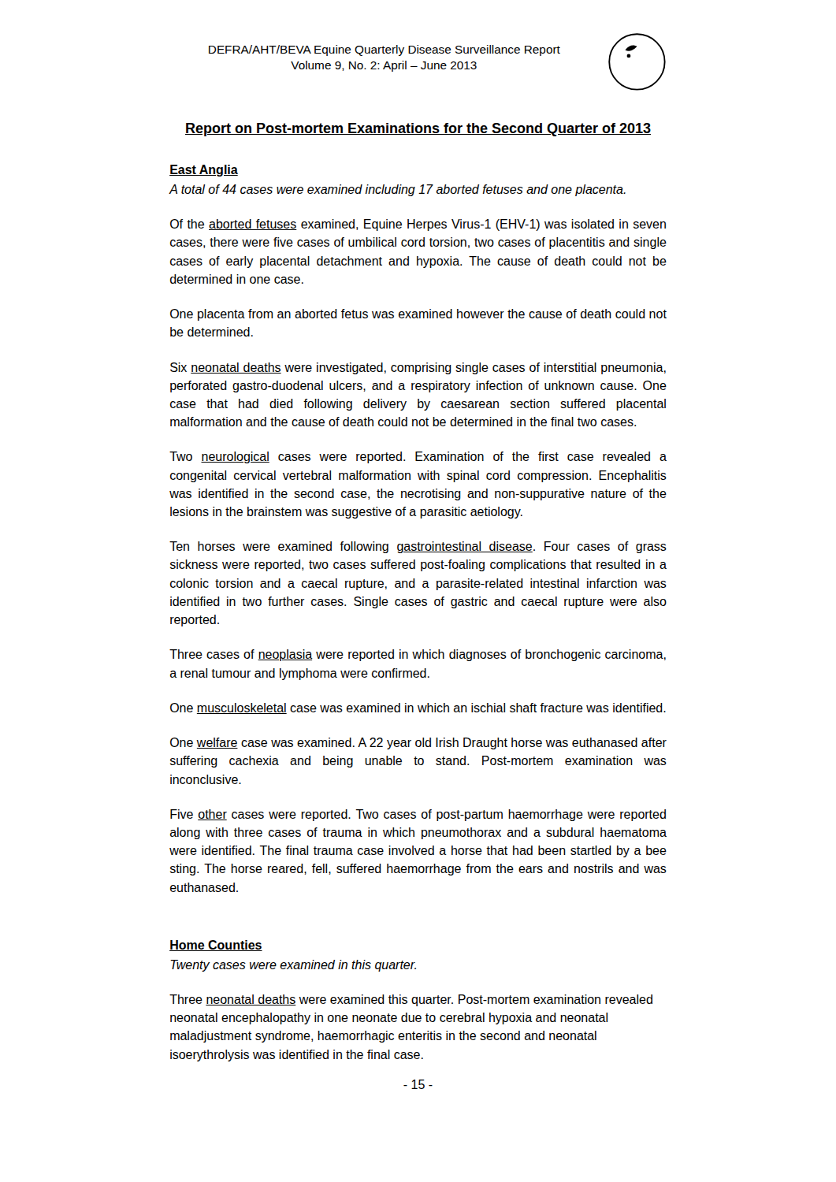DEFRA/AHT/BEVA Equine Quarterly Disease Surveillance Report
Volume 9, No. 2: April – June 2013
Report on Post-mortem Examinations for the Second Quarter of 2013
East Anglia
A total of 44 cases were examined including 17 aborted fetuses and one placenta.
Of the aborted fetuses examined, Equine Herpes Virus-1 (EHV-1) was isolated in seven cases, there were five cases of umbilical cord torsion, two cases of placentitis and single cases of early placental detachment and hypoxia. The cause of death could not be determined in one case.
One placenta from an aborted fetus was examined however the cause of death could not be determined.
Six neonatal deaths were investigated, comprising single cases of interstitial pneumonia, perforated gastro-duodenal ulcers, and a respiratory infection of unknown cause. One case that had died following delivery by caesarean section suffered placental malformation and the cause of death could not be determined in the final two cases.
Two neurological cases were reported. Examination of the first case revealed a congenital cervical vertebral malformation with spinal cord compression. Encephalitis was identified in the second case, the necrotising and non-suppurative nature of the lesions in the brainstem was suggestive of a parasitic aetiology.
Ten horses were examined following gastrointestinal disease. Four cases of grass sickness were reported, two cases suffered post-foaling complications that resulted in a colonic torsion and a caecal rupture, and a parasite-related intestinal infarction was identified in two further cases. Single cases of gastric and caecal rupture were also reported.
Three cases of neoplasia were reported in which diagnoses of bronchogenic carcinoma, a renal tumour and lymphoma were confirmed.
One musculoskeletal case was examined in which an ischial shaft fracture was identified.
One welfare case was examined. A 22 year old Irish Draught horse was euthanased after suffering cachexia and being unable to stand. Post-mortem examination was inconclusive.
Five other cases were reported. Two cases of post-partum haemorrhage were reported along with three cases of trauma in which pneumothorax and a subdural haematoma were identified. The final trauma case involved a horse that had been startled by a bee sting. The horse reared, fell, suffered haemorrhage from the ears and nostrils and was euthanased.
Home Counties
Twenty cases were examined in this quarter.
Three neonatal deaths were examined this quarter. Post-mortem examination revealed neonatal encephalopathy in one neonate due to cerebral hypoxia and neonatal maladjustment syndrome, haemorrhagic enteritis in the second and neonatal isoerythrolysis was identified in the final case.
- 15 -